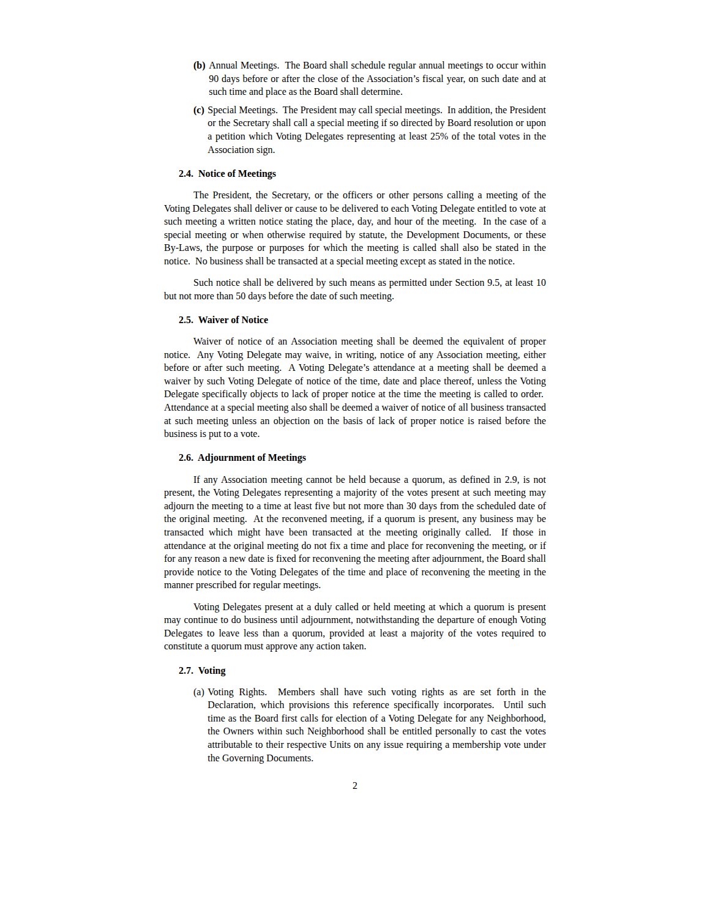(b) Annual Meetings. The Board shall schedule regular annual meetings to occur within 90 days before or after the close of the Association’s fiscal year, on such date and at such time and place as the Board shall determine.
(c) Special Meetings. The President may call special meetings. In addition, the President or the Secretary shall call a special meeting if so directed by Board resolution or upon a petition which Voting Delegates representing at least 25% of the total votes in the Association sign.
2.4. Notice of Meetings
The President, the Secretary, or the officers or other persons calling a meeting of the Voting Delegates shall deliver or cause to be delivered to each Voting Delegate entitled to vote at such meeting a written notice stating the place, day, and hour of the meeting. In the case of a special meeting or when otherwise required by statute, the Development Documents, or these By-Laws, the purpose or purposes for which the meeting is called shall also be stated in the notice. No business shall be transacted at a special meeting except as stated in the notice.
Such notice shall be delivered by such means as permitted under Section 9.5, at least 10 but not more than 50 days before the date of such meeting.
2.5. Waiver of Notice
Waiver of notice of an Association meeting shall be deemed the equivalent of proper notice. Any Voting Delegate may waive, in writing, notice of any Association meeting, either before or after such meeting. A Voting Delegate’s attendance at a meeting shall be deemed a waiver by such Voting Delegate of notice of the time, date and place thereof, unless the Voting Delegate specifically objects to lack of proper notice at the time the meeting is called to order. Attendance at a special meeting also shall be deemed a waiver of notice of all business transacted at such meeting unless an objection on the basis of lack of proper notice is raised before the business is put to a vote.
2.6. Adjournment of Meetings
If any Association meeting cannot be held because a quorum, as defined in 2.9, is not present, the Voting Delegates representing a majority of the votes present at such meeting may adjourn the meeting to a time at least five but not more than 30 days from the scheduled date of the original meeting. At the reconvened meeting, if a quorum is present, any business may be transacted which might have been transacted at the meeting originally called. If those in attendance at the original meeting do not fix a time and place for reconvening the meeting, or if for any reason a new date is fixed for reconvening the meeting after adjournment, the Board shall provide notice to the Voting Delegates of the time and place of reconvening the meeting in the manner prescribed for regular meetings.
Voting Delegates present at a duly called or held meeting at which a quorum is present may continue to do business until adjournment, notwithstanding the departure of enough Voting Delegates to leave less than a quorum, provided at least a majority of the votes required to constitute a quorum must approve any action taken.
2.7. Voting
(a) Voting Rights. Members shall have such voting rights as are set forth in the Declaration, which provisions this reference specifically incorporates. Until such time as the Board first calls for election of a Voting Delegate for any Neighborhood, the Owners within such Neighborhood shall be entitled personally to cast the votes attributable to their respective Units on any issue requiring a membership vote under the Governing Documents.
2